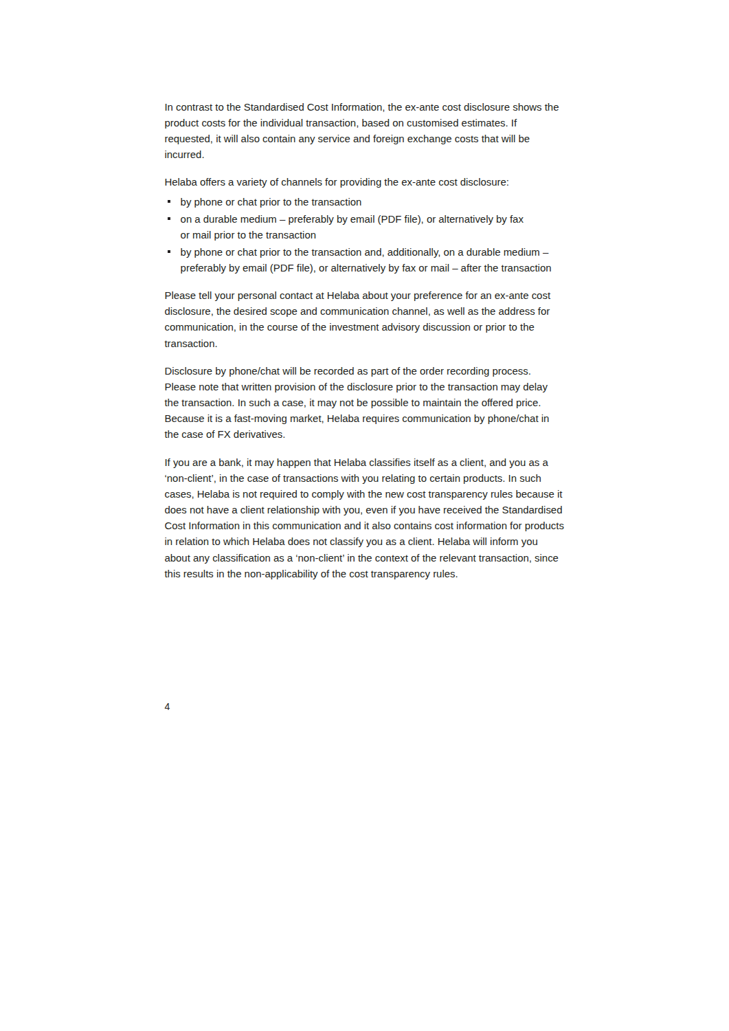In contrast to the Standardised Cost Information, the ex-ante cost disclosure shows the product costs for the individual transaction, based on customised estimates. If requested, it will also contain any service and foreign exchange costs that will be incurred.
Helaba offers a variety of channels for providing the ex-ante cost disclosure:
by phone or chat prior to the transaction
on a durable medium – preferably by email (PDF file), or alternatively by fax
or mail prior to the transaction
by phone or chat prior to the transaction and, additionally, on a durable medium – preferably by email (PDF file), or alternatively by fax or mail – after the transaction
Please tell your personal contact at Helaba about your preference for an ex-ante cost disclosure, the desired scope and communication channel, as well as the address for communication, in the course of the investment advisory discussion or prior to the transaction.
Disclosure by phone/chat will be recorded as part of the order recording process. Please note that written provision of the disclosure prior to the transaction may delay the transaction. In such a case, it may not be possible to maintain the offered price. Because it is a fast-moving market, Helaba requires communication by phone/chat in the case of FX derivatives.
If you are a bank, it may happen that Helaba classifies itself as a client, and you as a ‘non-client’, in the case of transactions with you relating to certain products. In such cases, Helaba is not required to comply with the new cost transparency rules because it does not have a client relationship with you, even if you have received the Standardised Cost Information in this communication and it also contains cost information for products in relation to which Helaba does not classify you as a client. Helaba will inform you about any classification as a ‘non-client’ in the context of the relevant transaction, since this results in the non-applicability of the cost transparency rules.
4